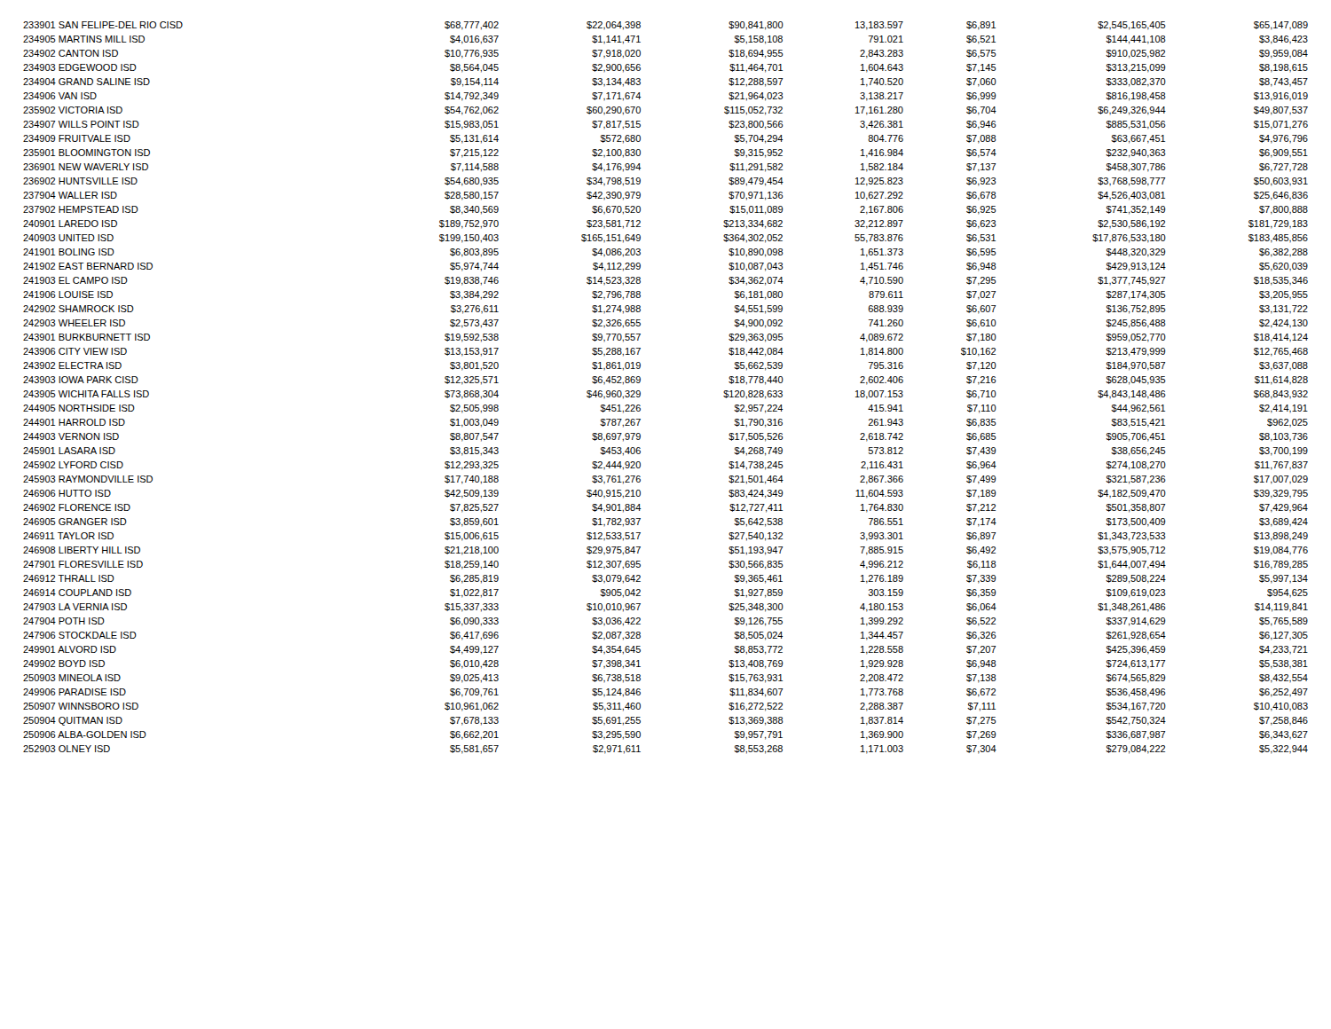| 233901 SAN FELIPE-DEL RIO CISD | $68,777,402 | $22,064,398 | $90,841,800 | 13,183.597 | $6,891 | $2,545,165,405 | $65,147,089 |
| 234905 MARTINS MILL ISD | $4,016,637 | $1,141,471 | $5,158,108 | 791.021 | $6,521 | $144,441,108 | $3,846,423 |
| 234902 CANTON ISD | $10,776,935 | $7,918,020 | $18,694,955 | 2,843.283 | $6,575 | $910,025,982 | $9,959,084 |
| 234903 EDGEWOOD ISD | $8,564,045 | $2,900,656 | $11,464,701 | 1,604.643 | $7,145 | $313,215,099 | $8,198,615 |
| 234904 GRAND SALINE ISD | $9,154,114 | $3,134,483 | $12,288,597 | 1,740.520 | $7,060 | $333,082,370 | $8,743,457 |
| 234906 VAN ISD | $14,792,349 | $7,171,674 | $21,964,023 | 3,138.217 | $6,999 | $816,198,458 | $13,916,019 |
| 235902 VICTORIA ISD | $54,762,062 | $60,290,670 | $115,052,732 | 17,161.280 | $6,704 | $6,249,326,944 | $49,807,537 |
| 234907 WILLS POINT ISD | $15,983,051 | $7,817,515 | $23,800,566 | 3,426.381 | $6,946 | $885,531,056 | $15,071,276 |
| 234909 FRUITVALE ISD | $5,131,614 | $572,680 | $5,704,294 | 804.776 | $7,088 | $63,667,451 | $4,976,796 |
| 235901 BLOOMINGTON ISD | $7,215,122 | $2,100,830 | $9,315,952 | 1,416.984 | $6,574 | $232,940,363 | $6,909,551 |
| 236901 NEW WAVERLY ISD | $7,114,588 | $4,176,994 | $11,291,582 | 1,582.184 | $7,137 | $458,307,786 | $6,727,728 |
| 236902 HUNTSVILLE ISD | $54,680,935 | $34,798,519 | $89,479,454 | 12,925.823 | $6,923 | $3,768,598,777 | $50,603,931 |
| 237904 WALLER ISD | $28,580,157 | $42,390,979 | $70,971,136 | 10,627.292 | $6,678 | $4,526,403,081 | $25,646,836 |
| 237902 HEMPSTEAD ISD | $8,340,569 | $6,670,520 | $15,011,089 | 2,167.806 | $6,925 | $741,352,149 | $7,800,888 |
| 240901 LAREDO ISD | $189,752,970 | $23,581,712 | $213,334,682 | 32,212.897 | $6,623 | $2,530,586,192 | $181,729,183 |
| 240903 UNITED ISD | $199,150,403 | $165,151,649 | $364,302,052 | 55,783.876 | $6,531 | $17,876,533,180 | $183,485,856 |
| 241901 BOLING ISD | $6,803,895 | $4,086,203 | $10,890,098 | 1,651.373 | $6,595 | $448,320,329 | $6,382,288 |
| 241902 EAST BERNARD ISD | $5,974,744 | $4,112,299 | $10,087,043 | 1,451.746 | $6,948 | $429,913,124 | $5,620,039 |
| 241903 EL CAMPO ISD | $19,838,746 | $14,523,328 | $34,362,074 | 4,710.590 | $7,295 | $1,377,745,927 | $18,535,346 |
| 241906 LOUISE ISD | $3,384,292 | $2,796,788 | $6,181,080 | 879.611 | $7,027 | $287,174,305 | $3,205,955 |
| 242902 SHAMROCK ISD | $3,276,611 | $1,274,988 | $4,551,599 | 688.939 | $6,607 | $136,752,895 | $3,131,722 |
| 242903 WHEELER ISD | $2,573,437 | $2,326,655 | $4,900,092 | 741.260 | $6,610 | $245,856,488 | $2,424,130 |
| 243901 BURKBURNETT ISD | $19,592,538 | $9,770,557 | $29,363,095 | 4,089.672 | $7,180 | $959,052,770 | $18,414,124 |
| 243906 CITY VIEW ISD | $13,153,917 | $5,288,167 | $18,442,084 | 1,814.800 | $10,162 | $213,479,999 | $12,765,468 |
| 243902 ELECTRA ISD | $3,801,520 | $1,861,019 | $5,662,539 | 795.316 | $7,120 | $184,970,587 | $3,637,088 |
| 243903 IOWA PARK CISD | $12,325,571 | $6,452,869 | $18,778,440 | 2,602.406 | $7,216 | $628,045,935 | $11,614,828 |
| 243905 WICHITA FALLS ISD | $73,868,304 | $46,960,329 | $120,828,633 | 18,007.153 | $6,710 | $4,843,148,486 | $68,843,932 |
| 244905 NORTHSIDE ISD | $2,505,998 | $451,226 | $2,957,224 | 415.941 | $7,110 | $44,962,561 | $2,414,191 |
| 244901 HARROLD ISD | $1,003,049 | $787,267 | $1,790,316 | 261.943 | $6,835 | $83,515,421 | $962,025 |
| 244903 VERNON ISD | $8,807,547 | $8,697,979 | $17,505,526 | 2,618.742 | $6,685 | $905,706,451 | $8,103,736 |
| 245901 LASARA ISD | $3,815,343 | $453,406 | $4,268,749 | 573.812 | $7,439 | $38,656,245 | $3,700,199 |
| 245902 LYFORD CISD | $12,293,325 | $2,444,920 | $14,738,245 | 2,116.431 | $6,964 | $274,108,270 | $11,767,837 |
| 245903 RAYMONDVILLE ISD | $17,740,188 | $3,761,276 | $21,501,464 | 2,867.366 | $7,499 | $321,587,236 | $17,007,029 |
| 246906 HUTTO ISD | $42,509,139 | $40,915,210 | $83,424,349 | 11,604.593 | $7,189 | $4,182,509,470 | $39,329,795 |
| 246902 FLORENCE ISD | $7,825,527 | $4,901,884 | $12,727,411 | 1,764.830 | $7,212 | $501,358,807 | $7,429,964 |
| 246905 GRANGER ISD | $3,859,601 | $1,782,937 | $5,642,538 | 786.551 | $7,174 | $173,500,409 | $3,689,424 |
| 246911 TAYLOR ISD | $15,006,615 | $12,533,517 | $27,540,132 | 3,993.301 | $6,897 | $1,343,723,533 | $13,898,249 |
| 246908 LIBERTY HILL ISD | $21,218,100 | $29,975,847 | $51,193,947 | 7,885.915 | $6,492 | $3,575,905,712 | $19,084,776 |
| 247901 FLORESVILLE ISD | $18,259,140 | $12,307,695 | $30,566,835 | 4,996.212 | $6,118 | $1,644,007,494 | $16,789,285 |
| 246912 THRALL ISD | $6,285,819 | $3,079,642 | $9,365,461 | 1,276.189 | $7,339 | $289,508,224 | $5,997,134 |
| 246914 COUPLAND ISD | $1,022,817 | $905,042 | $1,927,859 | 303.159 | $6,359 | $109,619,023 | $954,625 |
| 247903 LA VERNIA ISD | $15,337,333 | $10,010,967 | $25,348,300 | 4,180.153 | $6,064 | $1,348,261,486 | $14,119,841 |
| 247904 POTH ISD | $6,090,333 | $3,036,422 | $9,126,755 | 1,399.292 | $6,522 | $337,914,629 | $5,765,589 |
| 247906 STOCKDALE ISD | $6,417,696 | $2,087,328 | $8,505,024 | 1,344.457 | $6,326 | $261,928,654 | $6,127,305 |
| 249901 ALVORD ISD | $4,499,127 | $4,354,645 | $8,853,772 | 1,228.558 | $7,207 | $425,396,459 | $4,233,721 |
| 249902 BOYD ISD | $6,010,428 | $7,398,341 | $13,408,769 | 1,929.928 | $6,948 | $724,613,177 | $5,538,381 |
| 250903 MINEOLA ISD | $9,025,413 | $6,738,518 | $15,763,931 | 2,208.472 | $7,138 | $674,565,829 | $8,432,554 |
| 249906 PARADISE ISD | $6,709,761 | $5,124,846 | $11,834,607 | 1,773.768 | $6,672 | $536,458,496 | $6,252,497 |
| 250907 WINNSBORO ISD | $10,961,062 | $5,311,460 | $16,272,522 | 2,288.387 | $7,111 | $534,167,720 | $10,410,083 |
| 250904 QUITMAN ISD | $7,678,133 | $5,691,255 | $13,369,388 | 1,837.814 | $7,275 | $542,750,324 | $7,258,846 |
| 250906 ALBA-GOLDEN ISD | $6,662,201 | $3,295,590 | $9,957,791 | 1,369.900 | $7,269 | $336,687,987 | $6,343,627 |
| 252903 OLNEY ISD | $5,581,657 | $2,971,611 | $8,553,268 | 1,171.003 | $7,304 | $279,084,222 | $5,322,944 |